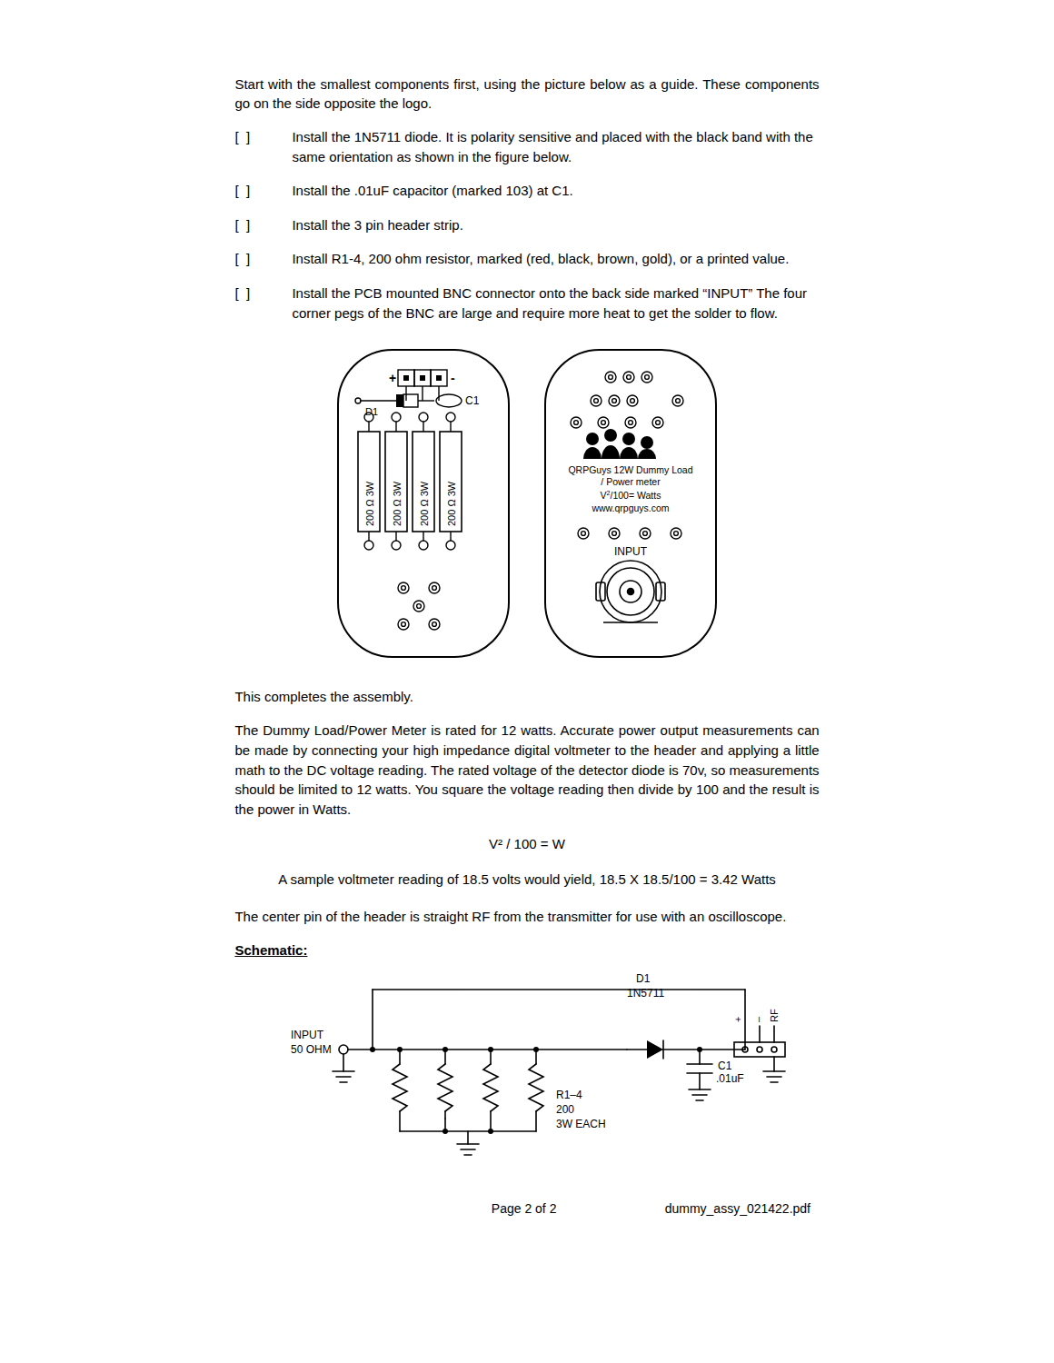Start with the smallest components first, using the picture below as a guide. These components go on the side opposite the logo.
[ ]
Install the 1N5711 diode. It is polarity sensitive and placed with the black band with the same orientation as shown in the figure below.
[ ]
Install the .01uF capacitor (marked 103) at C1.
[ ]
Install the 3 pin header strip.
[ ]
Install R1-4, 200 ohm resistor, marked (red, black, brown, gold), or a printed value.
[ ]
Install the PCB mounted BNC connector onto the back side marked “INPUT” The four corner pegs of the BNC are large and require more heat to get the solder to flow.
+ - D1 C1 200 Ω 3W 200 Ω 3W 200 Ω 3W 200 Ω 3W QRPGuys 12W Dummy Load / Power meter V2/100= Watts www.qrpguys.com INPUT
This completes the assembly.
The Dummy Load/Power Meter is rated for 12 watts. Accurate power output measurements can be made by connecting your high impedance digital voltmeter to the header and applying a little math to the DC voltage reading. The rated voltage of the detector diode is 70v, so measurements should be limited to 12 watts. You square the voltage reading then divide by 100 and the result is the power in Watts.
V² / 100 = W
A sample voltmeter reading of 18.5 volts would yield, 18.5 X 18.5/100 = 3.42 Watts
The center pin of the header is straight RF from the transmitter for use with an oscilloscope.
Schematic:
INPUT 50 OHM D1 1N5711 C1 .01uF R1–4 200 3W EACH + – RF
Page 2 of 2
dummy_assy_021422.pdf